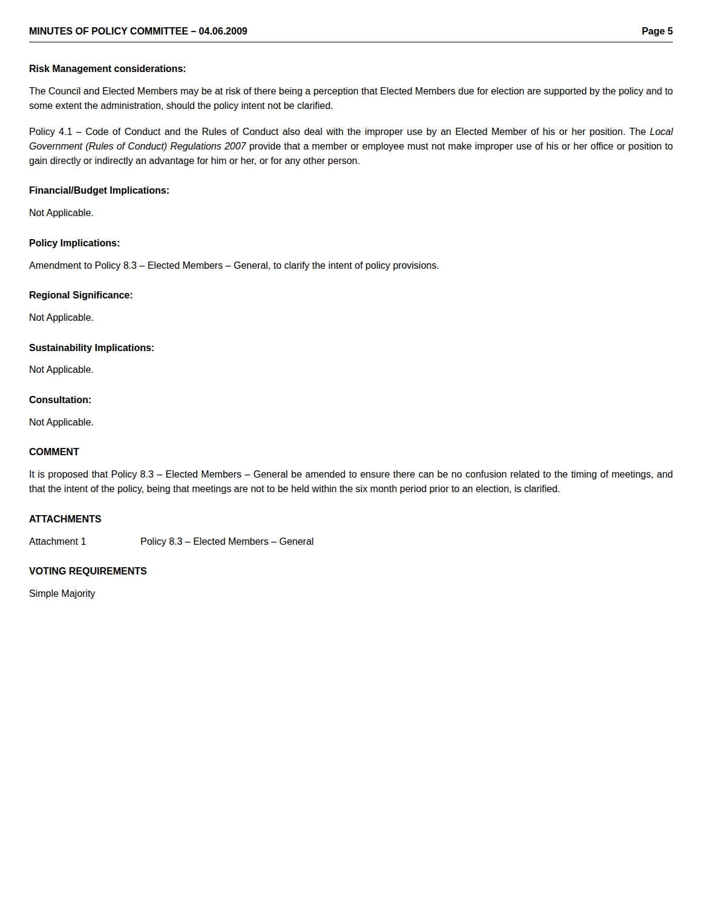Minutes of Policy Committee – 04.06.2009 Page 5
Risk Management considerations:
The Council and Elected Members may be at risk of there being a perception that Elected Members due for election are supported by the policy and to some extent the administration, should the policy intent not be clarified.
Policy 4.1 – Code of Conduct and the Rules of Conduct also deal with the improper use by an Elected Member of his or her position. The Local Government (Rules of Conduct) Regulations 2007 provide that a member or employee must not make improper use of his or her office or position to gain directly or indirectly an advantage for him or her, or for any other person.
Financial/Budget Implications:
Not Applicable.
Policy Implications:
Amendment to Policy 8.3 – Elected Members – General, to clarify the intent of policy provisions.
Regional Significance:
Not Applicable.
Sustainability Implications:
Not Applicable.
Consultation:
Not Applicable.
COMMENT
It is proposed that Policy 8.3 – Elected Members – General be amended to ensure there can be no confusion related to the timing of meetings, and that the intent of the policy, being that meetings are not to be held within the six month period prior to an election, is clarified.
ATTACHMENTS
Attachment 1 Policy 8.3 – Elected Members – General
VOTING REQUIREMENTS
Simple Majority